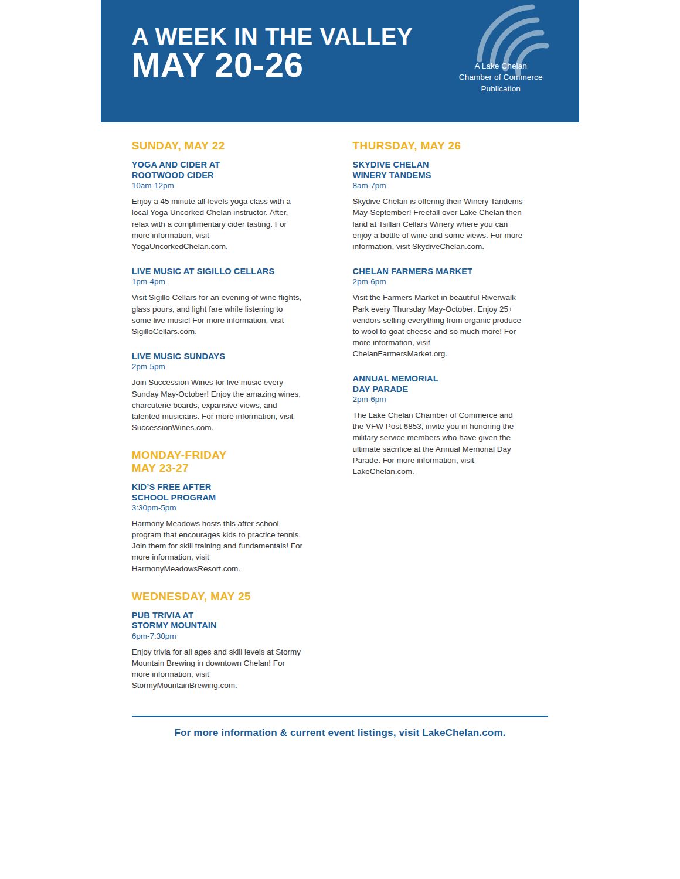A Week in the Valley May 20-26
A Lake Chelan
Chamber of Commerce
Publication
Sunday, May 22
Yoga and Cider at
Rootwood Cider
10am-12pm
Enjoy a 45 minute all-levels yoga class with a local Yoga Uncorked Chelan instructor. After, relax with a complimentary cider tasting. For more information, visit YogaUncorkedChelan.com.
Live Music at Sigillo Cellars
1pm-4pm
Visit Sigillo Cellars for an evening of wine flights, glass pours, and light fare while listening to some live music! For more information, visit SigilloCellars.com.
Live Music Sundays
2pm-5pm
Join Succession Wines for live music every Sunday May-October! Enjoy the amazing wines, charcuterie boards, expansive views, and talented musicians. For more information, visit SuccessionWines.com.
Monday-Friday
May 23-27
Kid’s Free After
School Program
3:30pm-5pm
Harmony Meadows hosts this after school program that encourages kids to practice tennis. Join them for skill training and fundamentals! For more information, visit HarmonyMeadowsResort.com.
Wednesday, May 25
Pub Trivia at
Stormy Mountain
6pm-7:30pm
Enjoy trivia for all ages and skill levels at Stormy Mountain Brewing in downtown Chelan! For more information, visit StormyMountainBrewing.com.
Thursday, May 26
Skydive Chelan
Winery Tandems
8am-7pm
Skydive Chelan is offering their Winery Tandems May-September! Freefall over Lake Chelan then land at Tsillan Cellars Winery where you can enjoy a bottle of wine and some views. For more information, visit SkydiveChelan.com.
Chelan Farmers Market
2pm-6pm
Visit the Farmers Market in beautiful Riverwalk Park every Thursday May-October. Enjoy 25+ vendors selling everything from organic produce to wool to goat cheese and so much more! For more information, visit ChelanFarmersMarket.org.
Annual Memorial
Day Parade
2pm-6pm
The Lake Chelan Chamber of Commerce and the VFW Post 6853, invite you in honoring the military service members who have given the ultimate sacrifice at the Annual Memorial Day Parade. For more information, visit LakeChelan.com.
For more information & current event listings, visit LakeChelan.com.